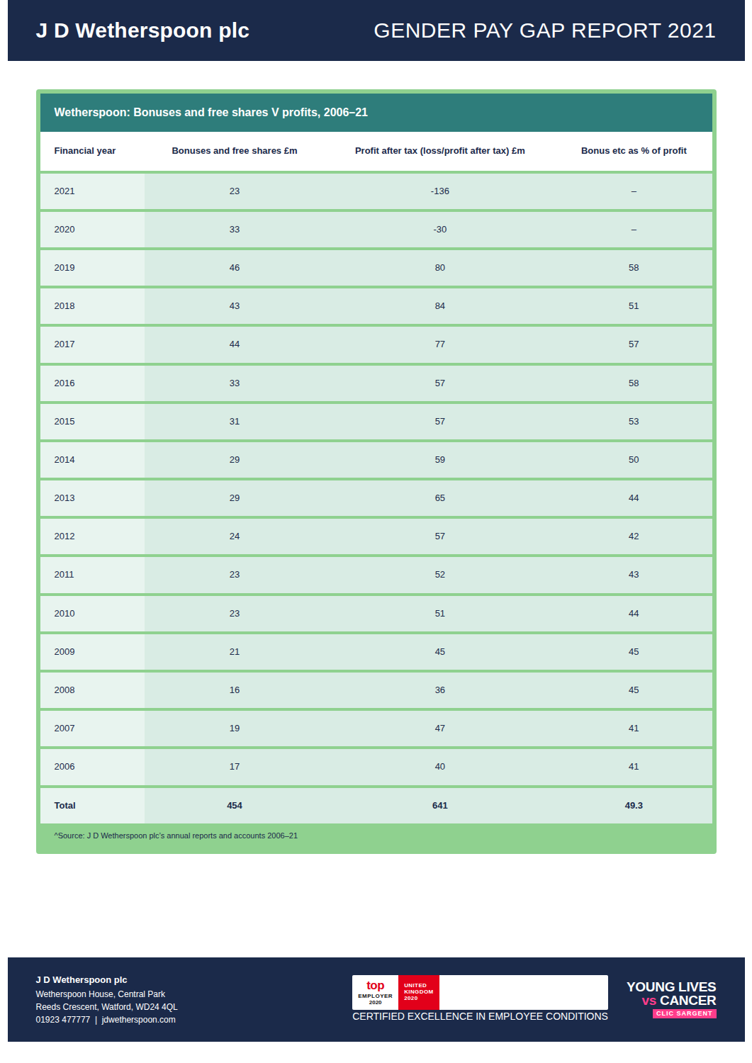J D Wetherspoon plc
GENDER PAY GAP REPORT 2021
Wetherspoon: Bonuses and free shares V profits, 2006–21
| Financial year | Bonuses and free shares £m | Profit after tax (loss/profit after tax) £m | Bonus etc as % of profit |
| --- | --- | --- | --- |
| 2021 | 23 | -136 | – |
| 2020 | 33 | -30 | – |
| 2019 | 46 | 80 | 58 |
| 2018 | 43 | 84 | 51 |
| 2017 | 44 | 77 | 57 |
| 2016 | 33 | 57 | 58 |
| 2015 | 31 | 57 | 53 |
| 2014 | 29 | 59 | 50 |
| 2013 | 29 | 65 | 44 |
| 2012 | 24 | 57 | 42 |
| 2011 | 23 | 52 | 43 |
| 2010 | 23 | 51 | 44 |
| 2009 | 21 | 45 | 45 |
| 2008 | 16 | 36 | 45 |
| 2007 | 19 | 47 | 41 |
| 2006 | 17 | 40 | 41 |
| Total | 454 | 641 | 49.3 |
^Source: J D Wetherspoon plc’s annual reports and accounts 2006–21
J D Wetherspoon plc Wetherspoon House, Central Park
Reeds Crescent, Watford, WD24 4QL
01923 477777 | jdwetherspoon.com
top
EMPLOYER
2020
UNITED
KINGDOM
2020
CERTIFIED EXCELLENCE IN EMPLOYEE CONDITIONS
YOUNG LIVES
vs CANCER
CLIC SARGENT